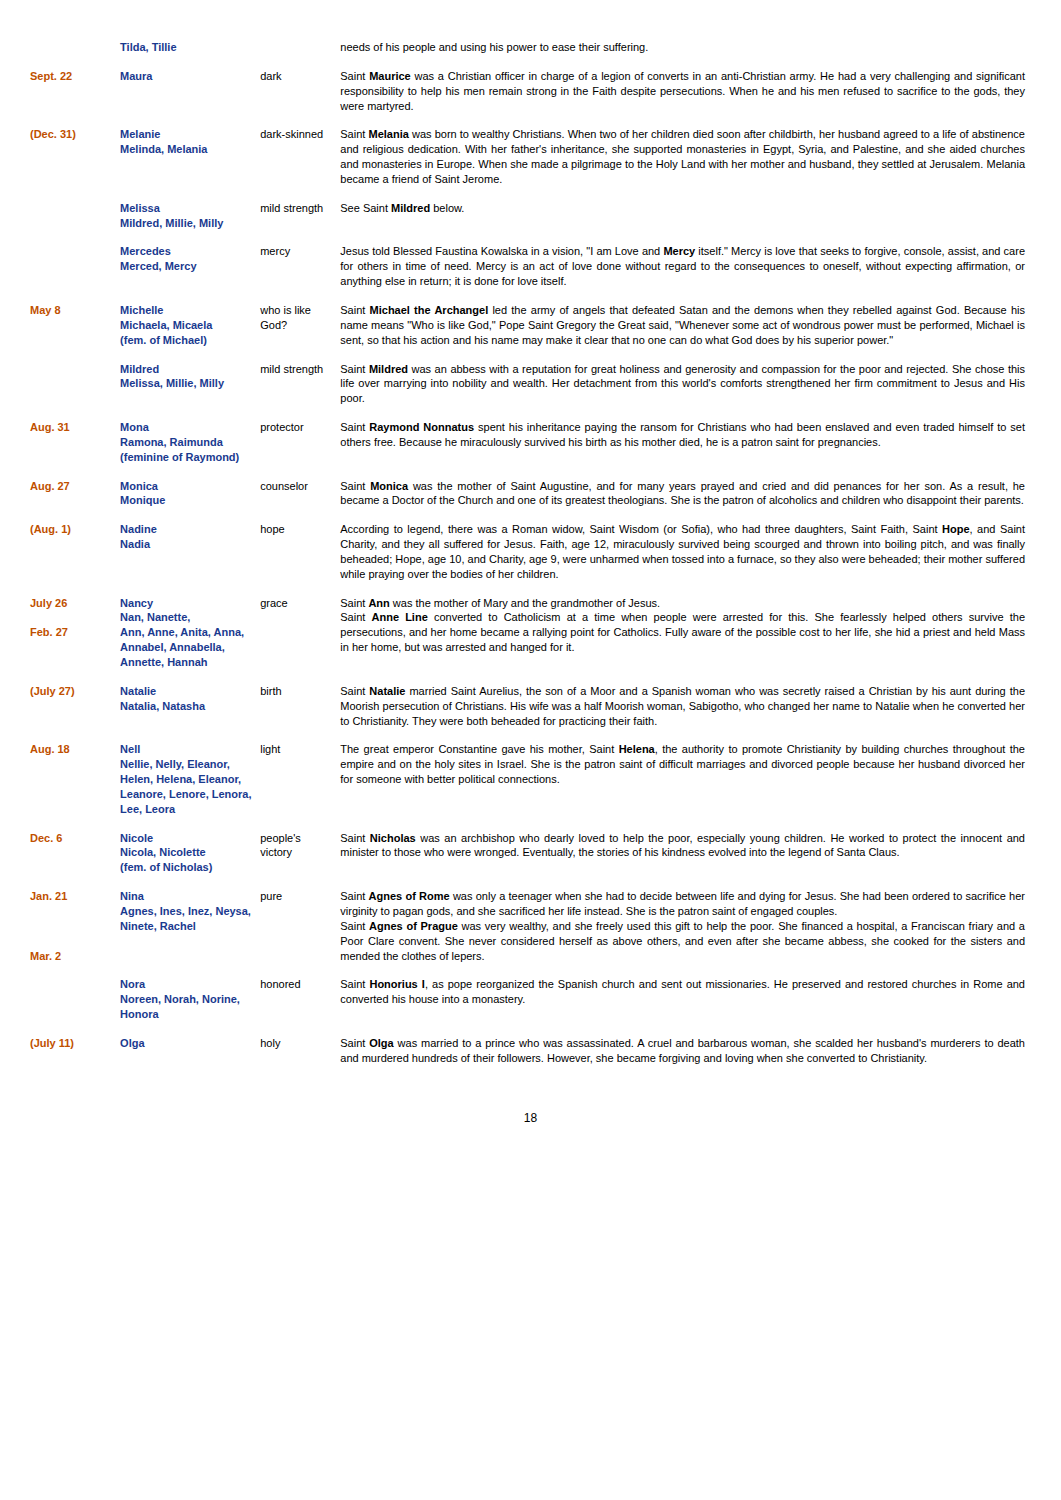| | Tilda, Tillie | | needs of his people and using his power to ease their suffering. |
| Sept. 22 | Maura | dark | Saint Maurice was a Christian officer in charge of a legion of converts in an anti-Christian army. He had a very challenging and significant responsibility to help his men remain strong in the Faith despite persecutions. When he and his men refused to sacrifice to the gods, they were martyred. |
| (Dec. 31) | Melanie Melinda, Melania | dark-skinned | Saint Melania was born to wealthy Christians. When two of her children died soon after childbirth, her husband agreed to a life of abstinence and religious dedication. With her father's inheritance, she supported monasteries in Egypt, Syria, and Palestine, and she aided churches and monasteries in Europe. When she made a pilgrimage to the Holy Land with her mother and husband, they settled at Jerusalem. Melania became a friend of Saint Jerome. |
| | Melissa Mildred, Millie, Milly | mild strength | See Saint Mildred below. |
| | Mercedes Merced, Mercy | mercy | Jesus told Blessed Faustina Kowalska in a vision, "I am Love and Mercy itself." Mercy is love that seeks to forgive, console, assist, and care for others in time of need. Mercy is an act of love done without regard to the consequences to oneself, without expecting affirmation, or anything else in return; it is done for love itself. |
| May 8 | Michelle Michaela, Micaela (fem. of Michael) | who is like God? | Saint Michael the Archangel led the army of angels that defeated Satan and the demons when they rebelled against God. Because his name means "Who is like God," Pope Saint Gregory the Great said, "Whenever some act of wondrous power must be performed, Michael is sent, so that his action and his name may make it clear that no one can do what God does by his superior power." |
| | Mildred Melissa, Millie, Milly | mild strength | Saint Mildred was an abbess with a reputation for great holiness and generosity and compassion for the poor and rejected. She chose this life over marrying into nobility and wealth. Her detachment from this world's comforts strengthened her firm commitment to Jesus and His poor. |
| Aug. 31 | Mona Ramona, Raimunda (feminine of Raymond) | protector | Saint Raymond Nonnatus spent his inheritance paying the ransom for Christians who had been enslaved and even traded himself to set others free. Because he miraculously survived his birth as his mother died, he is a patron saint for pregnancies. |
| Aug. 27 | Monica Monique | counselor | Saint Monica was the mother of Saint Augustine, and for many years prayed and cried and did penances for her son. As a result, he became a Doctor of the Church and one of its greatest theologians. She is the patron of alcoholics and children who disappoint their parents. |
| (Aug. 1) | Nadine Nadia | hope | According to legend, there was a Roman widow, Saint Wisdom (or Sofia), who had three daughters, Saint Faith, Saint Hope , and Saint Charity, and they all suffered for Jesus. Faith, age 12, miraculously survived being scourged and thrown into boiling pitch, and was finally beheaded; Hope, age 10, and Charity, age 9, were unharmed when tossed into a furnace, so they also were beheaded; their mother suffered while praying over the bodies of her children. |
| July 26 Feb. 27 | Nancy Nan, Nanette, Ann, Anne, Anita, Anna, Annabel, Annabella, Annette, Hannah | grace | Saint Ann was the mother of Mary and the grandmother of Jesus. Saint Anne Line converted to Catholicism at a time when people were arrested for this. She fearlessly helped others survive the persecutions, and her home became a rallying point for Catholics. Fully aware of the possible cost to her life, she hid a priest and held Mass in her home, but was arrested and hanged for it. |
| (July 27) | Natalie Natalia, Natasha | birth | Saint Natalie married Saint Aurelius, the son of a Moor and a Spanish woman who was secretly raised a Christian by his aunt during the Moorish persecution of Christians. His wife was a half Moorish woman, Sabigotho, who changed her name to Natalie when he converted her to Christianity. They were both beheaded for practicing their faith. |
| Aug. 18 | Nell Nellie, Nelly, Eleanor, Helen, Helena, Eleanor, Leanore, Lenore, Lenora, Lee, Leora | light | The great emperor Constantine gave his mother, Saint Helena , the authority to promote Christianity by building churches throughout the empire and on the holy sites in Israel. She is the patron saint of difficult marriages and divorced people because her husband divorced her for someone with better political connections. |
| Dec. 6 | Nicole Nicola, Nicolette (fem. of Nicholas) | people's victory | Saint Nicholas was an archbishop who dearly loved to help the poor, especially young children. He worked to protect the innocent and minister to those who were wronged. Eventually, the stories of his kindness evolved into the legend of Santa Claus. |
| Jan. 21 Mar. 2 | Nina Agnes, Ines, Inez, Neysa, Ninete, Rachel | pure | Saint Agnes of Rome was only a teenager when she had to decide between life and dying for Jesus. She had been ordered to sacrifice her virginity to pagan gods, and she sacrificed her life instead. She is the patron saint of engaged couples. Saint Agnes of Prague was very wealthy, and she freely used this gift to help the poor. She financed a hospital, a Franciscan friary and a Poor Clare convent. She never considered herself as above others, and even after she became abbess, she cooked for the sisters and mended the clothes of lepers. |
| | Nora Noreen, Norah, Norine, Honora | honored | Saint Honorius I , as pope reorganized the Spanish church and sent out missionaries. He preserved and restored churches in Rome and converted his house into a monastery. |
| (July 11) | Olga | holy | Saint Olga was married to a prince who was assassinated. A cruel and barbarous woman, she scalded her husband's murderers to death and murdered hundreds of their followers. However, she became forgiving and loving when she converted to Christianity. |
18